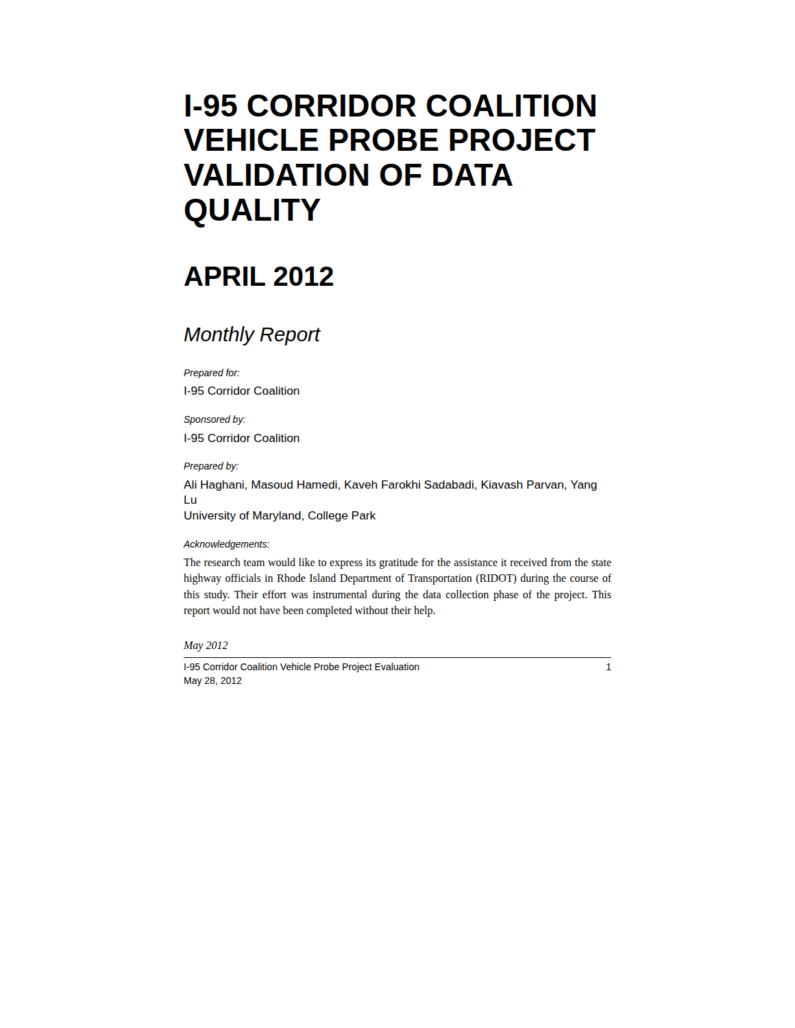I-95 Corridor Coalition Vehicle Probe Project Validation of Data Quality
April 2012
Monthly Report
Prepared for:
I-95 Corridor Coalition
Sponsored by:
I-95 Corridor Coalition
Prepared by:
Ali Haghani, Masoud Hamedi, Kaveh Farokhi Sadabadi, Kiavash Parvan, Yang Lu
University of Maryland, College Park
Acknowledgements:
The research team would like to express its gratitude for the assistance it received from the state highway officials in Rhode Island Department of Transportation (RIDOT) during the course of this study. Their effort was instrumental during the data collection phase of the project. This report would not have been completed without their help.
May 2012
I-95 Corridor Coalition Vehicle Probe Project Evaluation
May 28, 2012
1